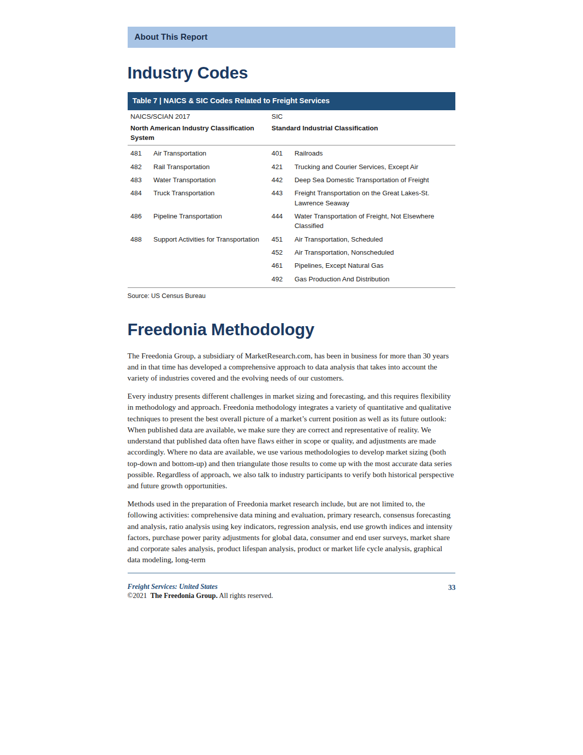About This Report
Industry Codes
Table 7 | NAICS & SIC Codes Related to Freight Services
| NAICS/SCIAN 2017 | SIC |
| --- | --- |
| North American Industry Classification System | Standard Industrial Classification |
| 481 | Air Transportation | 401 | Railroads |
| 482 | Rail Transportation | 421 | Trucking and Courier Services, Except Air |
| 483 | Water Transportation | 442 | Deep Sea Domestic Transportation of Freight |
| 484 | Truck Transportation | 443 | Freight Transportation on the Great Lakes-St. Lawrence Seaway |
| 486 | Pipeline Transportation | 444 | Water Transportation of Freight, Not Elsewhere Classified |
| 488 | Support Activities for Transportation | 451 | Air Transportation, Scheduled |
| | | 452 | Air Transportation, Nonscheduled |
| | | 461 | Pipelines, Except Natural Gas |
| | | 492 | Gas Production And Distribution |
Source: US Census Bureau
Freedonia Methodology
The Freedonia Group, a subsidiary of MarketResearch.com, has been in business for more than 30 years and in that time has developed a comprehensive approach to data analysis that takes into account the variety of industries covered and the evolving needs of our customers.
Every industry presents different challenges in market sizing and forecasting, and this requires flexibility in methodology and approach. Freedonia methodology integrates a variety of quantitative and qualitative techniques to present the best overall picture of a market’s current position as well as its future outlook: When published data are available, we make sure they are correct and representative of reality. We understand that published data often have flaws either in scope or quality, and adjustments are made accordingly. Where no data are available, we use various methodologies to develop market sizing (both top-down and bottom-up) and then triangulate those results to come up with the most accurate data series possible. Regardless of approach, we also talk to industry participants to verify both historical perspective and future growth opportunities.
Methods used in the preparation of Freedonia market research include, but are not limited to, the following activities: comprehensive data mining and evaluation, primary research, consensus forecasting and analysis, ratio analysis using key indicators, regression analysis, end use growth indices and intensity factors, purchase power parity adjustments for global data, consumer and end user surveys, market share and corporate sales analysis, product lifespan analysis, product or market life cycle analysis, graphical data modeling, long-term
Freight Services: United States
©2021 The Freedonia Group. All rights reserved.
33